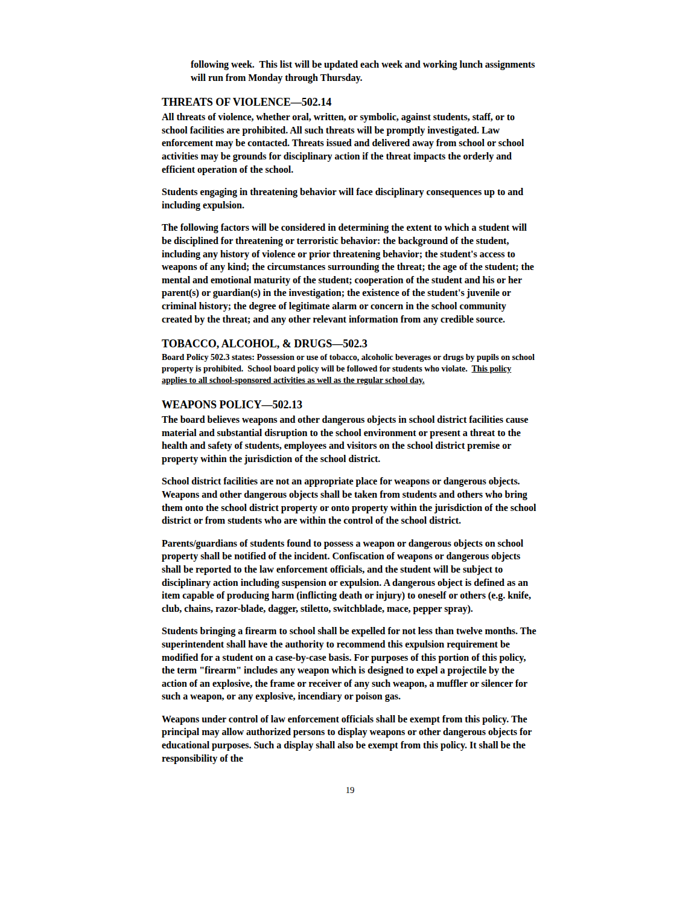following week. This list will be updated each week and working lunch assignments will run from Monday through Thursday.
THREATS OF VIOLENCE—502.14
All threats of violence, whether oral, written, or symbolic, against students, staff, or to school facilities are prohibited. All such threats will be promptly investigated. Law enforcement may be contacted. Threats issued and delivered away from school or school activities may be grounds for disciplinary action if the threat impacts the orderly and efficient operation of the school.
Students engaging in threatening behavior will face disciplinary consequences up to and including expulsion.
The following factors will be considered in determining the extent to which a student will be disciplined for threatening or terroristic behavior: the background of the student, including any history of violence or prior threatening behavior; the student's access to weapons of any kind; the circumstances surrounding the threat; the age of the student; the mental and emotional maturity of the student; cooperation of the student and his or her
parent(s) or guardian(s) in the investigation; the existence of the student's juvenile or criminal history; the degree of legitimate alarm or concern in the school community created by the threat; and any other relevant information from any credible source.
TOBACCO, ALCOHOL, & DRUGS—502.3
Board Policy 502.3 states: Possession or use of tobacco, alcoholic beverages or drugs by pupils on school property is prohibited. School board policy will be followed for students who violate. This policy applies to all school-sponsored activities as well as the regular school day.
WEAPONS POLICY—502.13
The board believes weapons and other dangerous objects in school district facilities cause material and substantial disruption to the school environment or present a threat to the health and safety of students, employees and visitors on the school district premise or property within the jurisdiction of the school district.
School district facilities are not an appropriate place for weapons or dangerous objects. Weapons and other dangerous objects shall be taken from students and others who bring them onto the school district property or onto property within the jurisdiction of the school district or from students who are within the control of the school district.
Parents/guardians of students found to possess a weapon or dangerous objects on school property shall be notified of the incident. Confiscation of weapons or dangerous objects shall be reported to the law enforcement officials, and the student will be subject to disciplinary action including suspension or expulsion. A dangerous object is defined as an item capable of producing harm (inflicting death or injury) to oneself or others (e.g. knife, club, chains, razor-blade, dagger, stiletto, switchblade, mace, pepper spray).
Students bringing a firearm to school shall be expelled for not less than twelve months. The superintendent shall have the authority to recommend this expulsion requirement be modified for a student on a case-by-case basis. For purposes of this portion of this policy, the term "firearm" includes any weapon which is designed to expel a projectile by the action of an explosive, the frame or receiver of any such weapon, a muffler or silencer for such a weapon, or any explosive, incendiary or poison gas.
Weapons under control of law enforcement officials shall be exempt from this policy. The principal may allow authorized persons to display weapons or other dangerous objects for educational purposes. Such a display shall also be exempt from this policy. It shall be the responsibility of the
19